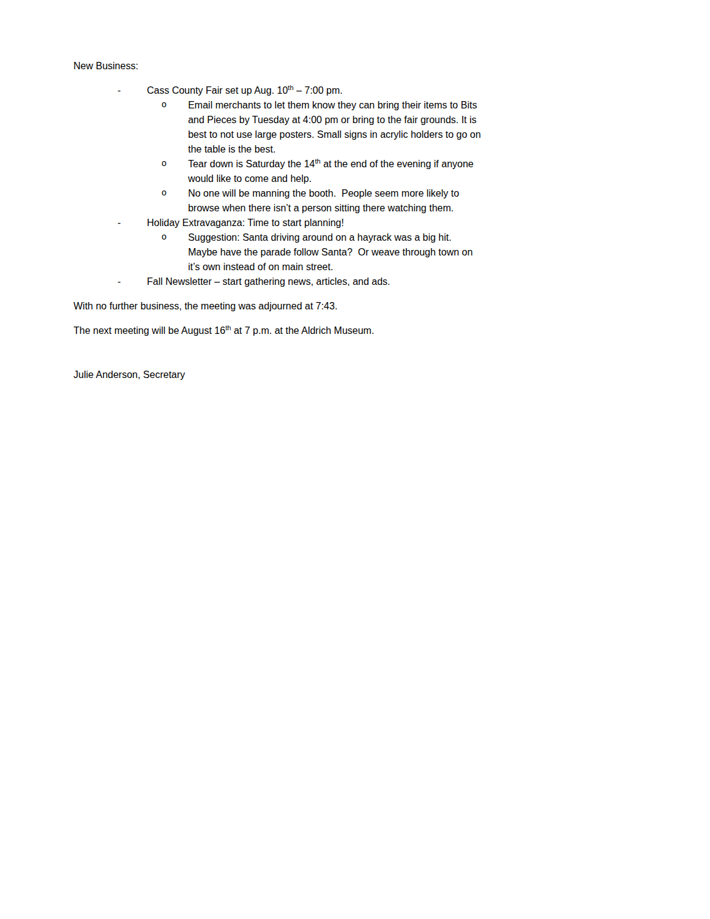New Business:
Cass County Fair set up Aug. 10th – 7:00 pm.
Email merchants to let them know they can bring their items to Bits and Pieces by Tuesday at 4:00 pm or bring to the fair grounds. It is best to not use large posters. Small signs in acrylic holders to go on the table is the best.
Tear down is Saturday the 14th at the end of the evening if anyone would like to come and help.
No one will be manning the booth. People seem more likely to browse when there isn’t a person sitting there watching them.
Holiday Extravaganza: Time to start planning!
Suggestion: Santa driving around on a hayrack was a big hit. Maybe have the parade follow Santa? Or weave through town on it’s own instead of on main street.
Fall Newsletter – start gathering news, articles, and ads.
With no further business, the meeting was adjourned at 7:43.
The next meeting will be August 16th at 7 p.m. at the Aldrich Museum.
Julie Anderson, Secretary